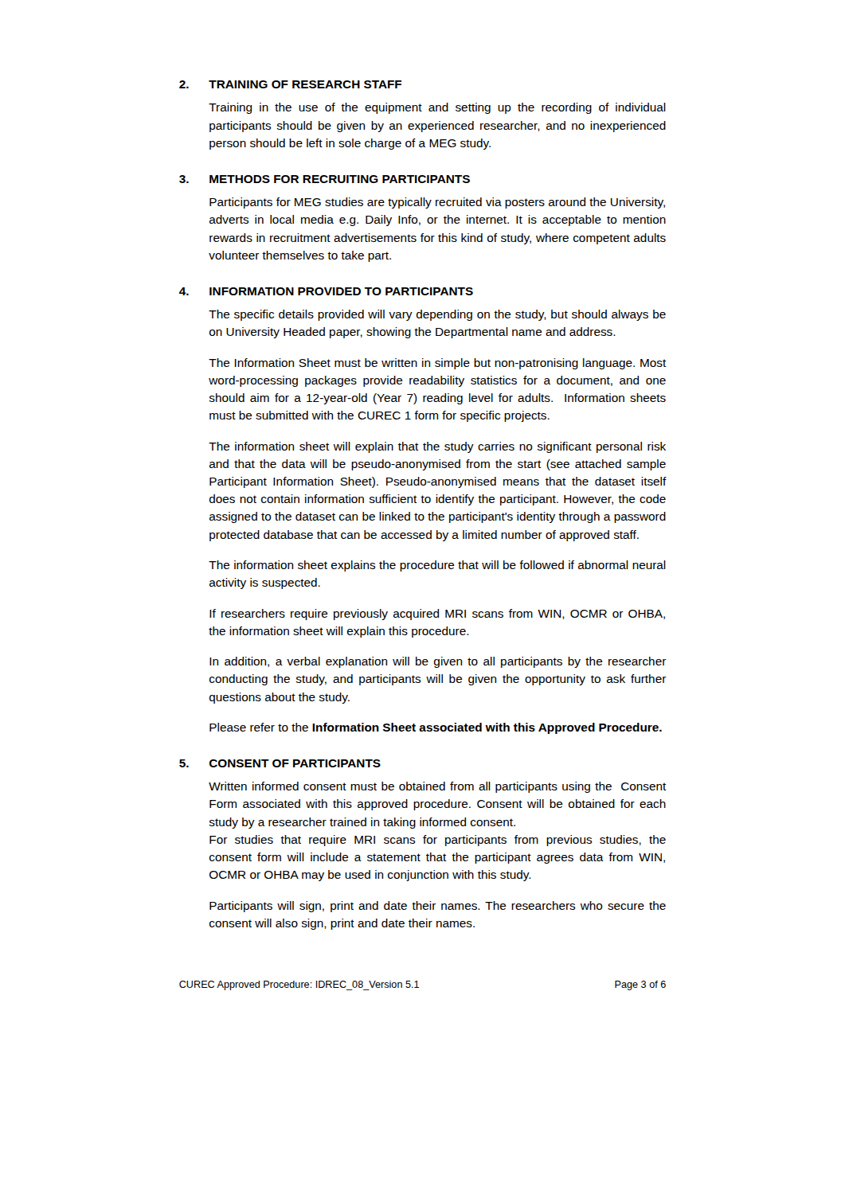2. TRAINING OF RESEARCH STAFF
Training in the use of the equipment and setting up the recording of individual participants should be given by an experienced researcher, and no inexperienced person should be left in sole charge of a MEG study.
3. METHODS FOR RECRUITING PARTICIPANTS
Participants for MEG studies are typically recruited via posters around the University, adverts in local media e.g. Daily Info, or the internet. It is acceptable to mention rewards in recruitment advertisements for this kind of study, where competent adults volunteer themselves to take part.
4. INFORMATION PROVIDED TO PARTICIPANTS
The specific details provided will vary depending on the study, but should always be on University Headed paper, showing the Departmental name and address.
The Information Sheet must be written in simple but non-patronising language. Most word-processing packages provide readability statistics for a document, and one should aim for a 12-year-old (Year 7) reading level for adults. Information sheets must be submitted with the CUREC 1 form for specific projects.
The information sheet will explain that the study carries no significant personal risk and that the data will be pseudo-anonymised from the start (see attached sample Participant Information Sheet). Pseudo-anonymised means that the dataset itself does not contain information sufficient to identify the participant. However, the code assigned to the dataset can be linked to the participant's identity through a password protected database that can be accessed by a limited number of approved staff.
The information sheet explains the procedure that will be followed if abnormal neural activity is suspected.
If researchers require previously acquired MRI scans from WIN, OCMR or OHBA, the information sheet will explain this procedure.
In addition, a verbal explanation will be given to all participants by the researcher conducting the study, and participants will be given the opportunity to ask further questions about the study.
Please refer to the Information Sheet associated with this Approved Procedure.
5. CONSENT OF PARTICIPANTS
Written informed consent must be obtained from all participants using the Consent Form associated with this approved procedure. Consent will be obtained for each study by a researcher trained in taking informed consent.
For studies that require MRI scans for participants from previous studies, the consent form will include a statement that the participant agrees data from WIN, OCMR or OHBA may be used in conjunction with this study.
Participants will sign, print and date their names. The researchers who secure the consent will also sign, print and date their names.
CUREC Approved Procedure: IDREC_08_Version 5.1
Page 3 of 6